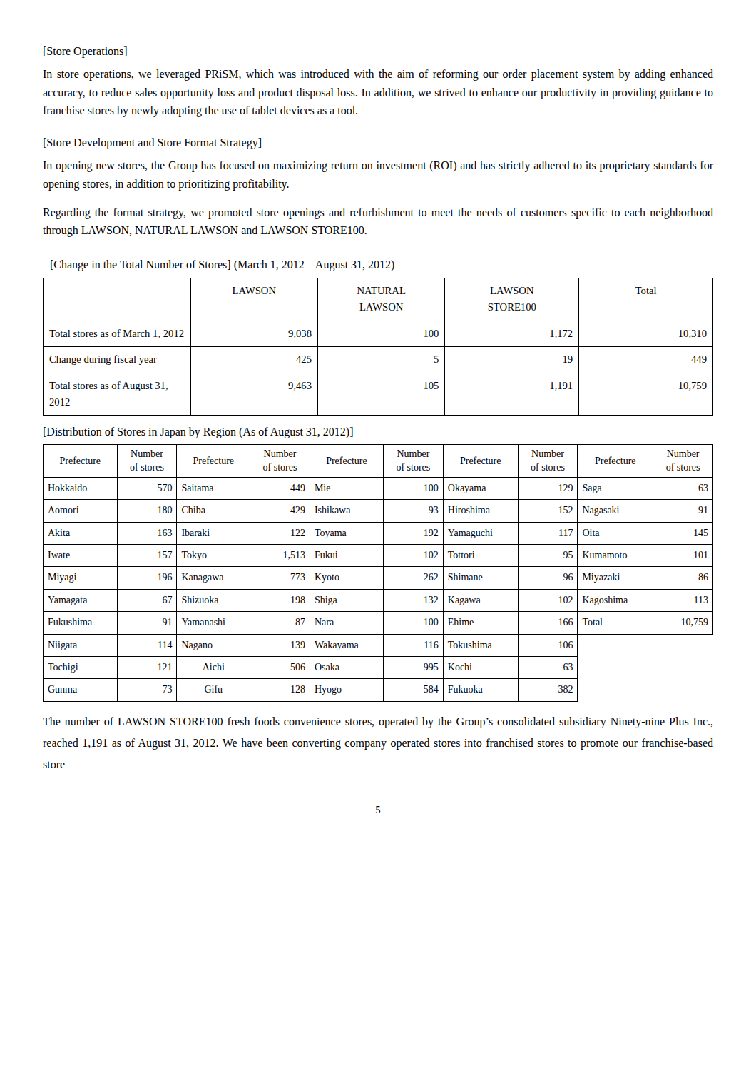[Store Operations]
In store operations, we leveraged PRiSM, which was introduced with the aim of reforming our order placement system by adding enhanced accuracy, to reduce sales opportunity loss and product disposal loss. In addition, we strived to enhance our productivity in providing guidance to franchise stores by newly adopting the use of tablet devices as a tool.
[Store Development and Store Format Strategy]
In opening new stores, the Group has focused on maximizing return on investment (ROI) and has strictly adhered to its proprietary standards for opening stores, in addition to prioritizing profitability.
Regarding the format strategy, we promoted store openings and refurbishment to meet the needs of customers specific to each neighborhood through LAWSON, NATURAL LAWSON and LAWSON STORE100.
[Change in the Total Number of Stores] (March 1, 2012 – August 31, 2012)
| | LAWSON | NATURAL LAWSON | LAWSON STORE100 | Total |
| --- | --- | --- | --- | --- |
| Total stores as of March 1, 2012 | 9,038 | 100 | 1,172 | 10,310 |
| Change during fiscal year | 425 | 5 | 19 | 449 |
| Total stores as of August 31, 2012 | 9,463 | 105 | 1,191 | 10,759 |
[Distribution of Stores in Japan by Region (As of August 31, 2012)]
| Prefecture | Number of stores | Prefecture | Number of stores | Prefecture | Number of stores | Prefecture | Number of stores | Prefecture | Number of stores |
| --- | --- | --- | --- | --- | --- | --- | --- | --- | --- |
| Hokkaido | 570 | Saitama | 449 | Mie | 100 | Okayama | 129 | Saga | 63 |
| Aomori | 180 | Chiba | 429 | Ishikawa | 93 | Hiroshima | 152 | Nagasaki | 91 |
| Akita | 163 | Ibaraki | 122 | Toyama | 192 | Yamaguchi | 117 | Oita | 145 |
| Iwate | 157 | Tokyo | 1,513 | Fukui | 102 | Tottori | 95 | Kumamoto | 101 |
| Miyagi | 196 | Kanagawa | 773 | Kyoto | 262 | Shimane | 96 | Miyazaki | 86 |
| Yamagata | 67 | Shizuoka | 198 | Shiga | 132 | Kagawa | 102 | Kagoshima | 113 |
| Fukushima | 91 | Yamanashi | 87 | Nara | 100 | Ehime | 166 | Total | 10,759 |
| Niigata | 114 | Nagano | 139 | Wakayama | 116 | Tokushima | 106 | | |
| Tochigi | 121 | Aichi | 506 | Osaka | 995 | Kochi | 63 | | |
| Gunma | 73 | Gifu | 128 | Hyogo | 584 | Fukuoka | 382 | | |
The number of LAWSON STORE100 fresh foods convenience stores, operated by the Group’s consolidated subsidiary Ninety-nine Plus Inc., reached 1,191 as of August 31, 2012. We have been converting company operated stores into franchised stores to promote our franchise-based store
5